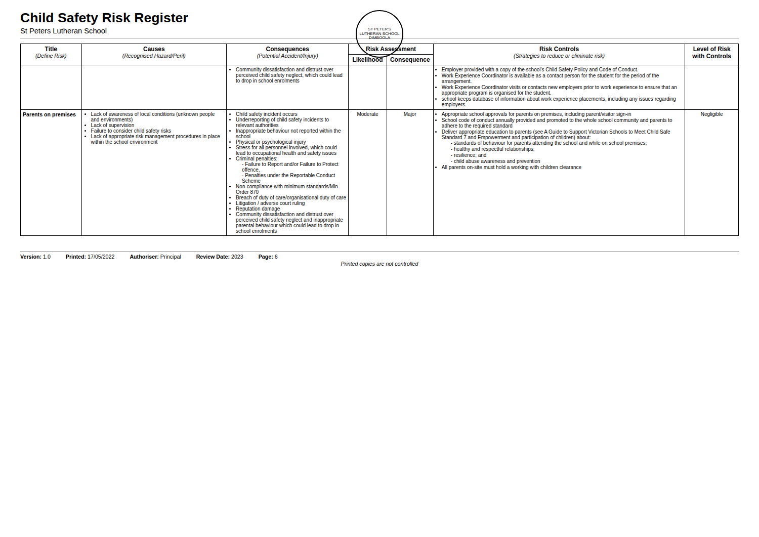Child Safety Risk Register
St Peters Lutheran School
ST PETER'S LUTHERAN SCHOOL
DIMBOOLA
| Title (Define Risk) | Causes (Recognised Hazard/Peril) | Consequences (Potential Accident/Injury) | Risk Assessment | Risk Controls (Strategies to reduce or eliminate risk) | Level of Risk with Controls |
| --- | --- | --- | --- | --- | --- |
| Likelihood | Consequence |
| | | Community dissatisfaction and distrust over perceived child safety neglect, which could lead to drop in school enrolments | | | Employer provided with a copy of the school's Child Safety Policy and Code of Conduct. Work Experience Coordinator is available as a contact person for the student for the period of the arrangement. Work Experience Coordinator visits or contacts new employers prior to work experience to ensure that an appropriate program is organised for the student. school keeps database of information about work experience placements, including any issues regarding employers. | |
| Parents on premises | Lack of awareness of local conditions (unknown people and environments) Lack of supervision Failure to consider child safety risks Lack of appropriate risk management procedures in place within the school environment | Child safety incident occurs Underreporting of child safety incidents to relevant authorities Inappropriate behaviour not reported within the school Physical or psychological injury Stress for all personnel involved, which could lead to occupational health and safety issues Criminal penalties: Failure to Report and/or Failure to Protect offence, Penalties under the Reportable Conduct Scheme Non-compliance with minimum standards/Min Order 870 Breach of duty of care/organisational duty of care Litigation / adverse court ruling Reputation damage Community dissatisfaction and distrust over perceived child safety neglect and inappropriate parental behaviour which could lead to drop in school enrolments | Moderate | Major | Appropriate school approvals for parents on premises, including parent/visitor sign-in School code of conduct annually provided and promoted to the whole school community and parents to adhere to the required standard Deliver appropriate education to parents (see A Guide to Support Victorian Schools to Meet Child Safe Standard 7 and Empowerment and participation of children) about: standards of behaviour for parents attending the school and while on school premises; healthy and respectful relationships; resilience; and child abuse awareness and prevention All parents on-site must hold a working with children clearance | Negligible |
Version: 1.0 Printed: 17/05/2022 Authoriser: Principal Review Date: 2023 Page: 6
Printed copies are not controlled